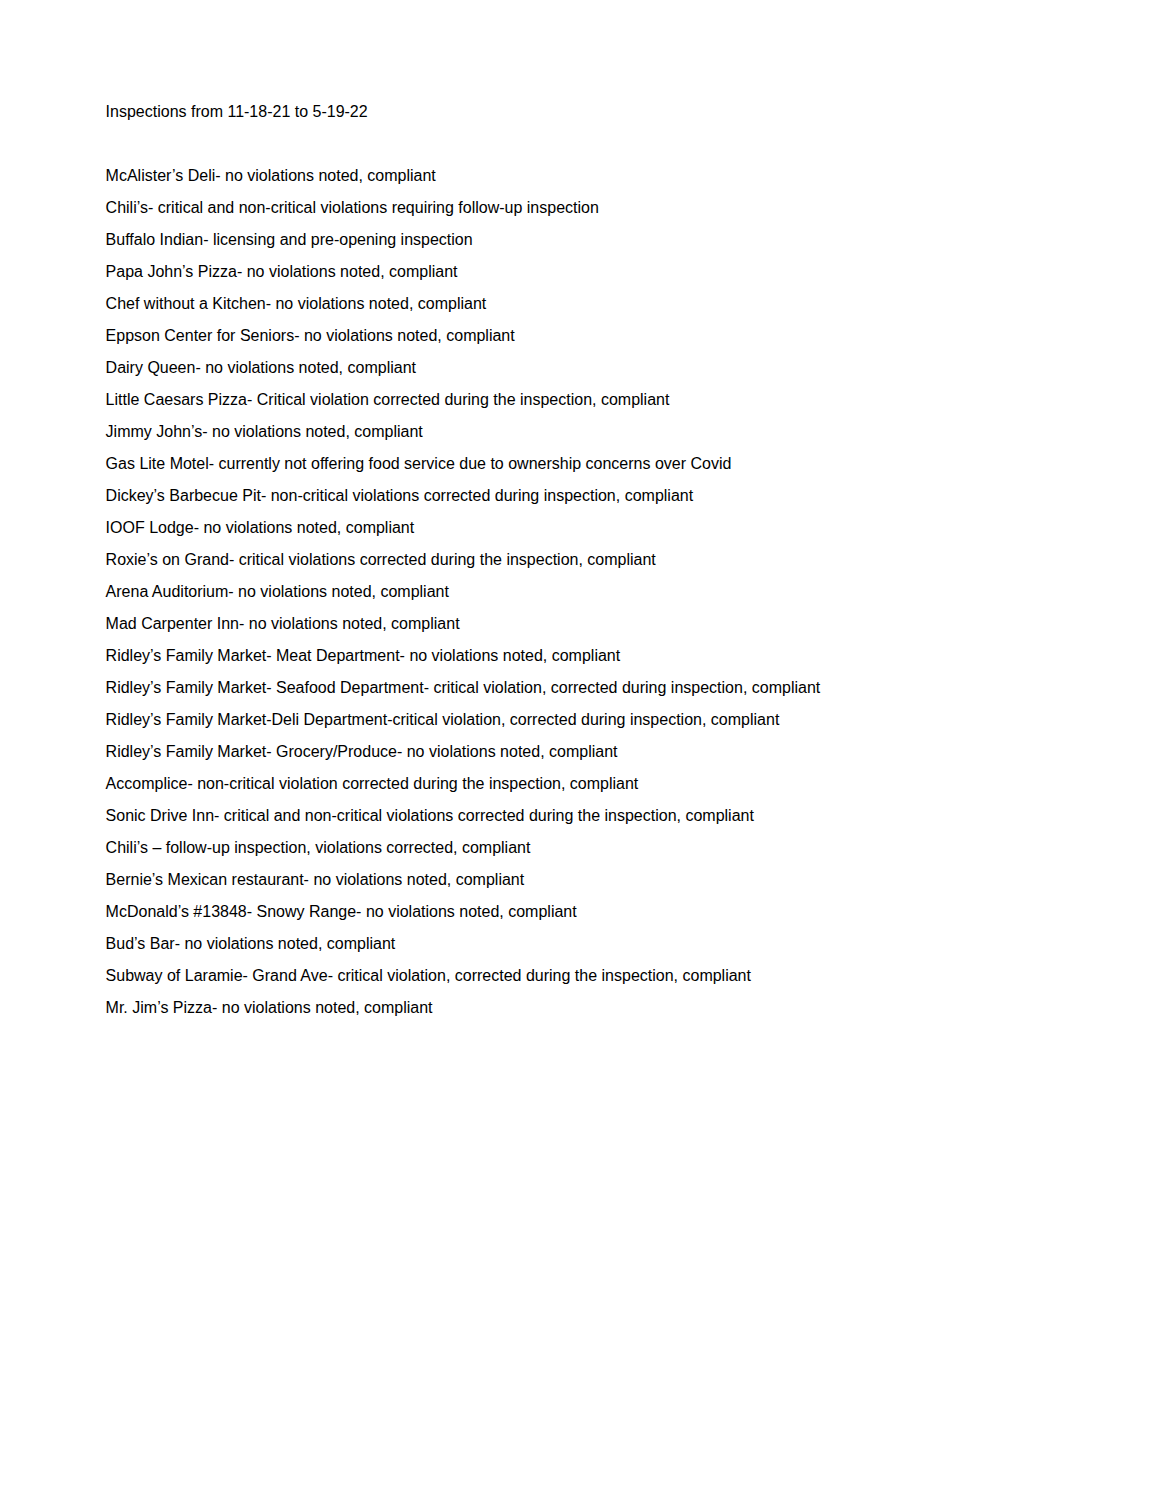Inspections from 11-18-21 to 5-19-22
McAlister’s Deli- no violations noted, compliant
Chili’s- critical and non-critical violations requiring follow-up inspection
Buffalo Indian- licensing and pre-opening inspection
Papa John’s Pizza- no violations noted, compliant
Chef without a Kitchen- no violations noted, compliant
Eppson Center for Seniors- no violations noted, compliant
Dairy Queen- no violations noted, compliant
Little Caesars Pizza- Critical violation corrected during the inspection, compliant
Jimmy John’s- no violations noted, compliant
Gas Lite Motel- currently not offering food service due to ownership concerns over Covid
Dickey’s Barbecue Pit- non-critical violations corrected during inspection, compliant
IOOF Lodge- no violations noted, compliant
Roxie’s on Grand- critical violations corrected during the inspection, compliant
Arena Auditorium- no violations noted, compliant
Mad Carpenter Inn- no violations noted, compliant
Ridley’s Family Market- Meat Department- no violations noted, compliant
Ridley’s Family Market- Seafood Department- critical violation, corrected during inspection, compliant
Ridley’s Family Market-Deli Department-critical violation, corrected during inspection, compliant
Ridley’s Family Market- Grocery/Produce- no violations noted, compliant
Accomplice- non-critical violation corrected during the inspection, compliant
Sonic Drive Inn- critical and non-critical violations corrected during the inspection, compliant
Chili’s – follow-up inspection, violations corrected, compliant
Bernie’s Mexican restaurant- no violations noted, compliant
McDonald’s #13848- Snowy Range- no violations noted, compliant
Bud’s Bar- no violations noted, compliant
Subway of Laramie- Grand Ave- critical violation, corrected during the inspection, compliant
Mr. Jim’s Pizza- no violations noted, compliant